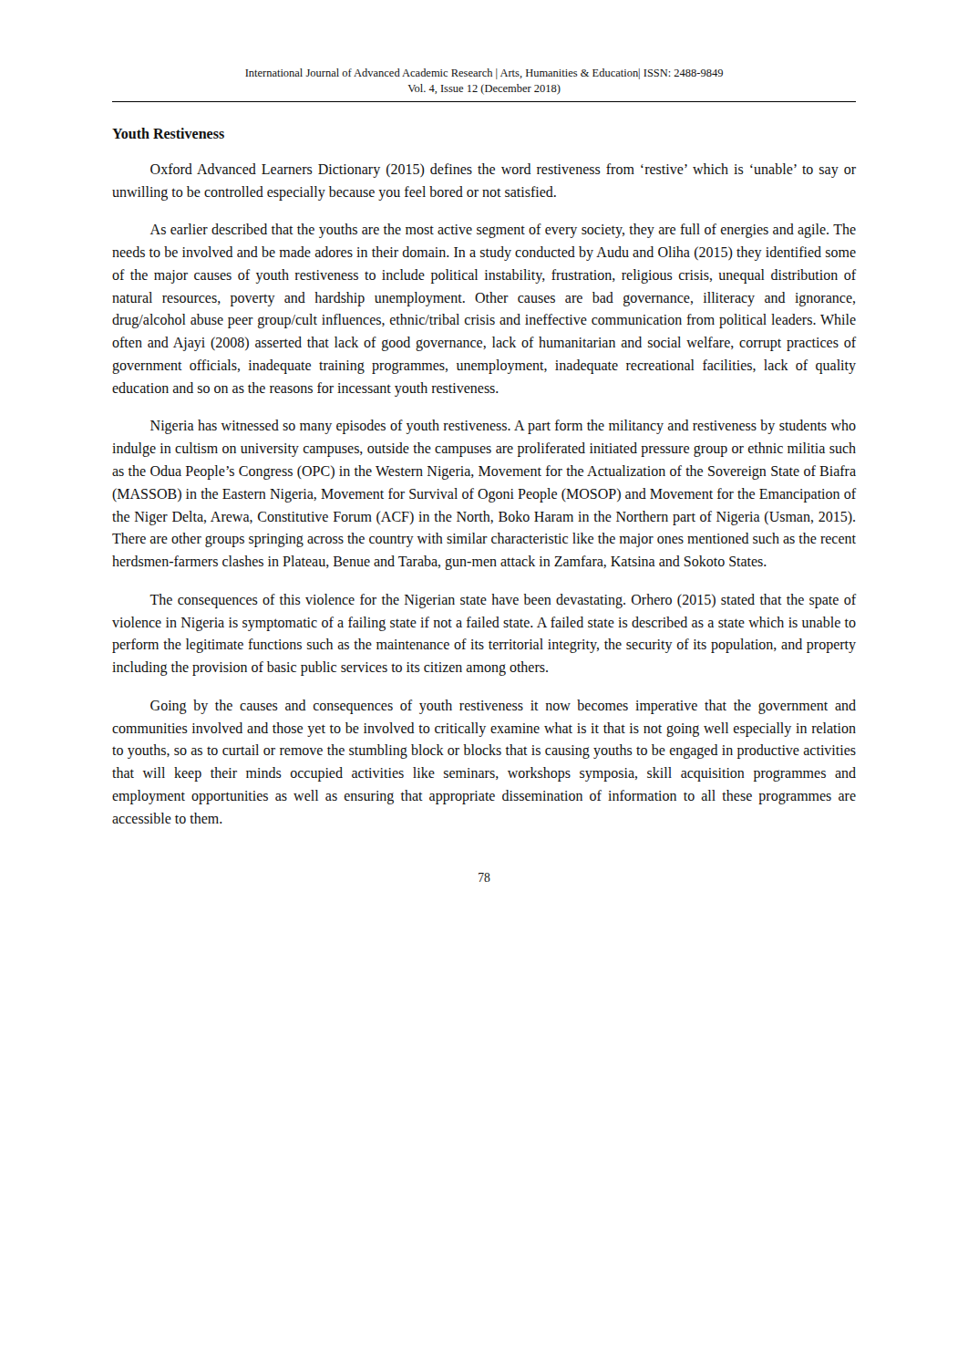International Journal of Advanced Academic Research | Arts, Humanities & Education| ISSN: 2488-9849
Vol. 4, Issue 12 (December 2018)
Youth Restiveness
Oxford Advanced Learners Dictionary (2015) defines the word restiveness from ‘restive’ which is ‘unable’ to say or unwilling to be controlled especially because you feel bored or not satisfied.
As earlier described that the youths are the most active segment of every society, they are full of energies and agile. The needs to be involved and be made adores in their domain. In a study conducted by Audu and Oliha (2015) they identified some of the major causes of youth restiveness to include political instability, frustration, religious crisis, unequal distribution of natural resources, poverty and hardship unemployment. Other causes are bad governance, illiteracy and ignorance, drug/alcohol abuse peer group/cult influences, ethnic/tribal crisis and ineffective communication from political leaders. While often and Ajayi (2008) asserted that lack of good governance, lack of humanitarian and social welfare, corrupt practices of government officials, inadequate training programmes, unemployment, inadequate recreational facilities, lack of quality education and so on as the reasons for incessant youth restiveness.
Nigeria has witnessed so many episodes of youth restiveness. A part form the militancy and restiveness by students who indulge in cultism on university campuses, outside the campuses are proliferated initiated pressure group or ethnic militia such as the Odua People’s Congress (OPC) in the Western Nigeria, Movement for the Actualization of the Sovereign State of Biafra (MASSOB) in the Eastern Nigeria, Movement for Survival of Ogoni People (MOSOP) and Movement for the Emancipation of the Niger Delta, Arewa, Constitutive Forum (ACF) in the North, Boko Haram in the Northern part of Nigeria (Usman, 2015). There are other groups springing across the country with similar characteristic like the major ones mentioned such as the recent herdsmen-farmers clashes in Plateau, Benue and Taraba, gun-men attack in Zamfara, Katsina and Sokoto States.
The consequences of this violence for the Nigerian state have been devastating. Orhero (2015) stated that the spate of violence in Nigeria is symptomatic of a failing state if not a failed state. A failed state is described as a state which is unable to perform the legitimate functions such as the maintenance of its territorial integrity, the security of its population, and property including the provision of basic public services to its citizen among others.
Going by the causes and consequences of youth restiveness it now becomes imperative that the government and communities involved and those yet to be involved to critically examine what is it that is not going well especially in relation to youths, so as to curtail or remove the stumbling block or blocks that is causing youths to be engaged in productive activities that will keep their minds occupied activities like seminars, workshops symposia, skill acquisition programmes and employment opportunities as well as ensuring that appropriate dissemination of information to all these programmes are accessible to them.
78